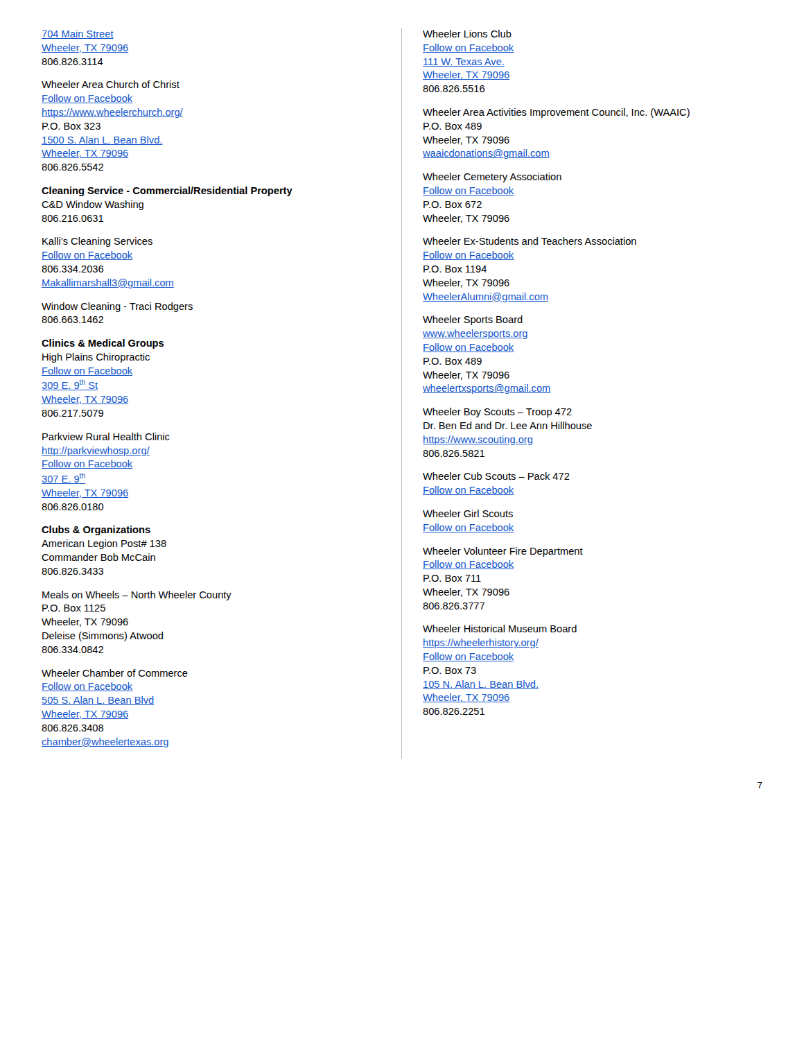704 Main Street Wheeler, TX 79096 806.826.3114
Wheeler Area Church of Christ Follow on Facebook https://www.wheelerchurch.org/ P.O. Box 323 1500 S. Alan L. Bean Blvd. Wheeler, TX 79096 806.826.5542
Cleaning Service - Commercial/Residential Property C&D Window Washing 806.216.0631
Kalli’s Cleaning Services Follow on Facebook 806.334.2036 Makallimarshall3@gmail.com
Window Cleaning - Traci Rodgers 806.663.1462
Clinics & Medical Groups High Plains Chiropractic Follow on Facebook 309 E. 9th St Wheeler, TX 79096 806.217.5079
Parkview Rural Health Clinic http://parkviewhosp.org/ Follow on Facebook 307 E. 9th Wheeler, TX 79096 806.826.0180
Clubs & Organizations American Legion Post# 138 Commander Bob McCain 806.826.3433
Meals on Wheels – North Wheeler County P.O. Box 1125 Wheeler, TX 79096 Deleise (Simmons) Atwood 806.334.0842
Wheeler Chamber of Commerce Follow on Facebook 505 S. Alan L. Bean Blvd Wheeler, TX 79096 806.826.3408 chamber@wheelertexas.org
Wheeler Lions Club Follow on Facebook 111 W. Texas Ave. Wheeler, TX 79096 806.826.5516
Wheeler Area Activities Improvement Council, Inc. (WAAIC) P.O. Box 489 Wheeler, TX 79096 waaicdonations@gmail.com
Wheeler Cemetery Association Follow on Facebook P.O. Box 672 Wheeler, TX 79096
Wheeler Ex-Students and Teachers Association Follow on Facebook P.O. Box 1194 Wheeler, TX 79096 WheelerAlumni@gmail.com
Wheeler Sports Board www.wheelersports.org Follow on Facebook P.O. Box 489 Wheeler, TX 79096 wheelertxsports@gmail.com
Wheeler Boy Scouts – Troop 472 Dr. Ben Ed and Dr. Lee Ann Hillhouse https://www.scouting.org 806.826.5821
Wheeler Cub Scouts – Pack 472 Follow on Facebook
Wheeler Girl Scouts Follow on Facebook
Wheeler Volunteer Fire Department Follow on Facebook P.O. Box 711 Wheeler, TX 79096 806.826.3777
Wheeler Historical Museum Board https://wheelerhistory.org/ Follow on Facebook P.O. Box 73 105 N. Alan L. Bean Blvd. Wheeler, TX 79096 806.826.2251
7